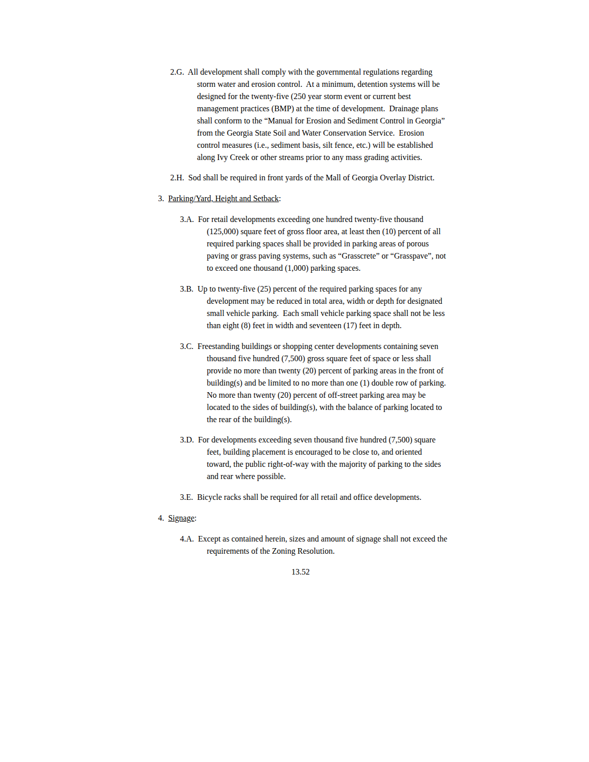2.G. All development shall comply with the governmental regulations regarding storm water and erosion control. At a minimum, detention systems will be designed for the twenty-five (250 year storm event or current best management practices (BMP) at the time of development. Drainage plans shall conform to the “Manual for Erosion and Sediment Control in Georgia” from the Georgia State Soil and Water Conservation Service. Erosion control measures (i.e., sediment basis, silt fence, etc.) will be established along Ivy Creek or other streams prior to any mass grading activities.
2.H. Sod shall be required in front yards of the Mall of Georgia Overlay District.
3. Parking/Yard, Height and Setback:
3.A. For retail developments exceeding one hundred twenty-five thousand (125,000) square feet of gross floor area, at least then (10) percent of all required parking spaces shall be provided in parking areas of porous paving or grass paving systems, such as “Grasscrete” or “Grasspave”, not to exceed one thousand (1,000) parking spaces.
3.B. Up to twenty-five (25) percent of the required parking spaces for any development may be reduced in total area, width or depth for designated small vehicle parking. Each small vehicle parking space shall not be less than eight (8) feet in width and seventeen (17) feet in depth.
3.C. Freestanding buildings or shopping center developments containing seven thousand five hundred (7,500) gross square feet of space or less shall provide no more than twenty (20) percent of parking areas in the front of building(s) and be limited to no more than one (1) double row of parking. No more than twenty (20) percent of off-street parking area may be located to the sides of building(s), with the balance of parking located to the rear of the building(s).
3.D. For developments exceeding seven thousand five hundred (7,500) square feet, building placement is encouraged to be close to, and oriented toward, the public right-of-way with the majority of parking to the sides and rear where possible.
3.E. Bicycle racks shall be required for all retail and office developments.
4. Signage:
4.A. Except as contained herein, sizes and amount of signage shall not exceed the requirements of the Zoning Resolution.
13.52